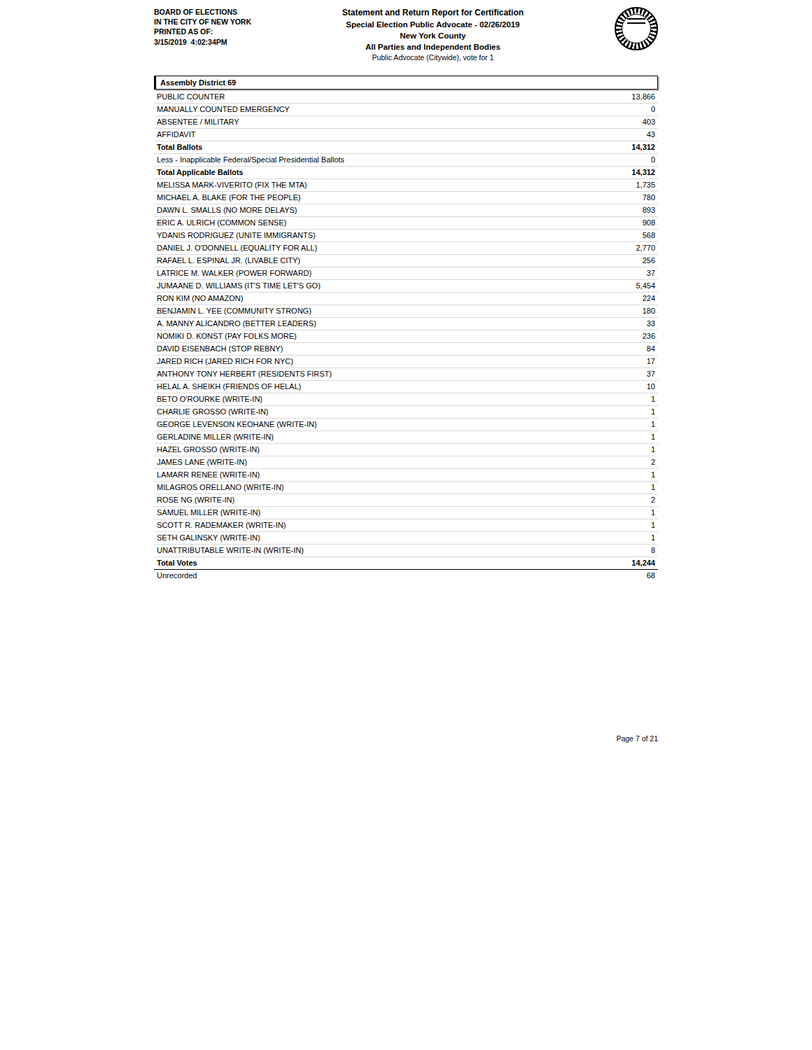BOARD OF ELECTIONS
IN THE CITY OF NEW YORK
PRINTED AS OF:
3/15/2019 4:02:34PM
Statement and Return Report for Certification
Special Election Public Advocate - 02/26/2019
New York County
All Parties and Independent Bodies
Public Advocate (Citywide), vote for 1
Assembly District 69
| PUBLIC COUNTER | 13,866 |
| MANUALLY COUNTED EMERGENCY | 0 |
| ABSENTEE / MILITARY | 403 |
| AFFIDAVIT | 43 |
| Total Ballots | 14,312 |
| Less - Inapplicable Federal/Special Presidential Ballots | 0 |
| Total Applicable Ballots | 14,312 |
| MELISSA MARK-VIVERITO (FIX THE MTA) | 1,735 |
| MICHAEL A. BLAKE (FOR THE PEOPLE) | 780 |
| DAWN L. SMALLS (NO MORE DELAYS) | 893 |
| ERIC A. ULRICH (COMMON SENSE) | 908 |
| YDANIS RODRIGUEZ (UNITE IMMIGRANTS) | 568 |
| DANIEL J. O'DONNELL (EQUALITY FOR ALL) | 2,770 |
| RAFAEL L. ESPINAL JR. (LIVABLE CITY) | 256 |
| LATRICE M. WALKER (POWER FORWARD) | 37 |
| JUMAANE D. WILLIAMS (IT'S TIME LET'S GO) | 5,454 |
| RON KIM (NO AMAZON) | 224 |
| BENJAMIN L. YEE (COMMUNITY STRONG) | 180 |
| A. MANNY ALICANDRO (BETTER LEADERS) | 33 |
| NOMIKI D. KONST (PAY FOLKS MORE) | 236 |
| DAVID EISENBACH (STOP REBNY) | 84 |
| JARED RICH (JARED RICH FOR NYC) | 17 |
| ANTHONY TONY HERBERT (RESIDENTS FIRST) | 37 |
| HELAL A. SHEIKH (FRIENDS OF HELAL) | 10 |
| BETO O'ROURKE (WRITE-IN) | 1 |
| CHARLIE GROSSO (WRITE-IN) | 1 |
| GEORGE LEVENSON KEOHANE (WRITE-IN) | 1 |
| GERLADINE MILLER (WRITE-IN) | 1 |
| HAZEL GROSSO (WRITE-IN) | 1 |
| JAMES LANE (WRITE-IN) | 2 |
| LAMARR RENEE (WRITE-IN) | 1 |
| MILAGROS ORELLANO (WRITE-IN) | 1 |
| ROSE NG (WRITE-IN) | 2 |
| SAMUEL MILLER (WRITE-IN) | 1 |
| SCOTT R. RADEMAKER (WRITE-IN) | 1 |
| SETH GALINSKY (WRITE-IN) | 1 |
| UNATTRIBUTABLE WRITE-IN (WRITE-IN) | 8 |
| Total Votes | 14,244 |
| Unrecorded | 68 |
Page 7 of 21